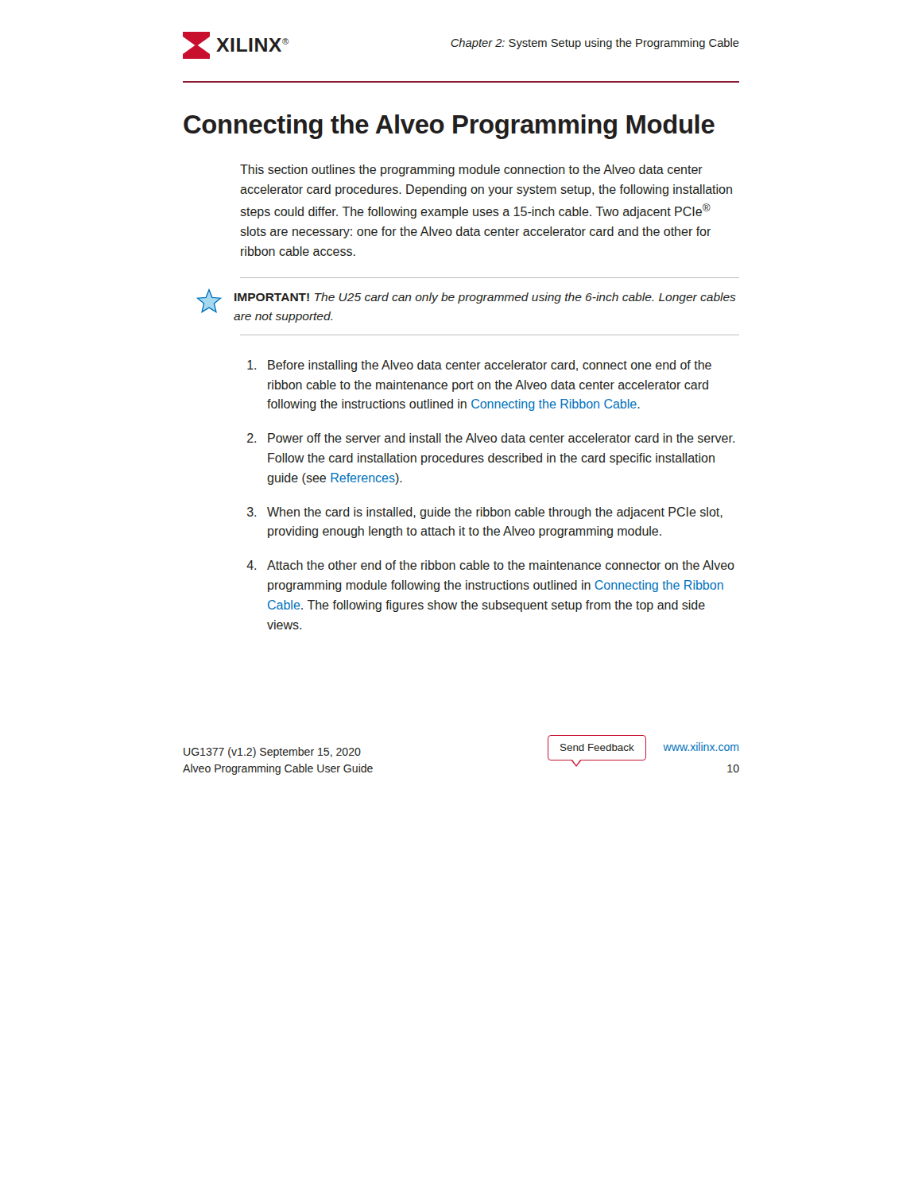XILINX®
Chapter 2: System Setup using the Programming Cable
Connecting the Alveo Programming Module
This section outlines the programming module connection to the Alveo data center accelerator card procedures. Depending on your system setup, the following installation steps could differ. The following example uses a 15-inch cable. Two adjacent PCIe® slots are necessary: one for the Alveo data center accelerator card and the other for ribbon cable access.
IMPORTANT! The U25 card can only be programmed using the 6-inch cable. Longer cables are not supported.
Before installing the Alveo data center accelerator card, connect one end of the ribbon cable to the maintenance port on the Alveo data center accelerator card following the instructions outlined in Connecting the Ribbon Cable.
Power off the server and install the Alveo data center accelerator card in the server. Follow the card installation procedures described in the card specific installation guide (see References).
When the card is installed, guide the ribbon cable through the adjacent PCIe slot, providing enough length to attach it to the Alveo programming module.
Attach the other end of the ribbon cable to the maintenance connector on the Alveo programming module following the instructions outlined in Connecting the Ribbon Cable. The following figures show the subsequent setup from the top and side views.
UG1377 (v1.2) September 15, 2020
Alveo Programming Cable User Guide
Send Feedback
www.xilinx.com
10